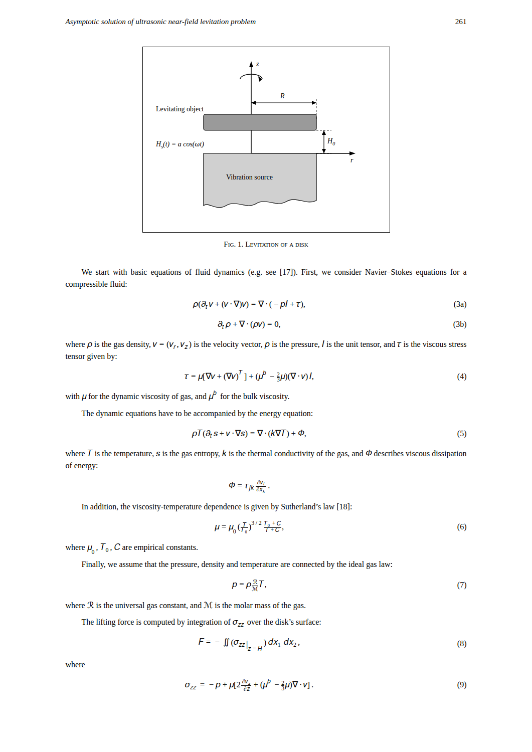Asymptotic solution of ultrasonic near-field levitation problem 261
z R Levitating object H0 Hs(t) = a cos(ωt) r Vibration source
Fig. 1. Levitation of a disk
We start with basic equations of fluid dynamics (e.g. see [17]). First, we consider Navier–Stokes equations for a compressible fluid:
ρ ( ∂t v + (v⋅∇) v ) = ∇⋅ ( −pI + τ ) , (3a)
∂t ρ + ∇⋅ (ρv) = 0 , (3b)
where ρ is the gas density, v=(vr,vz) is the velocity vector, p is the pressure, I is the unit tensor, and τ is the viscous stress tensor given by:
τ = μ [ ∇v + (∇v)T ] + ( μb − 23 μ ) ( ∇⋅v ) I , (4)
with μ for the dynamic viscosity of gas, and μb for the bulk viscosity.
The dynamic equations have to be accompanied by the energy equation:
ρT ( ∂ts + v⋅∇s ) = ∇⋅ (k∇T) + Φ , (5)
where T is the temperature, s is the gas entropy, k is the thermal conductivity of the gas, and Φ describes viscous dissipation of energy:
Φ = τjk ∂vi ∂xk . ( )
In addition, the viscosity-temperature dependence is given by Sutherland’s law [18]:
μ = μ0 ( TT0 ) 3/2 T0+C T+C , (6)
where μ0, T0, C are empirical constants.
Finally, we assume that the pressure, density and temperature are connected by the ideal gas law:
p = ρ ℛ ℳ T , (7)
where ℛ is the universal gas constant, and ℳ is the molar mass of the gas.
The lifting force is computed by integration of σzz over the disk’s surface:
F = − ∬ ( σzz |z=H ) dx1 dx2 , (8)
where
σzz = −p + μ [ 2 ∂vz ∂z + ( μb − 23 μ ) ∇⋅v ] . (9)